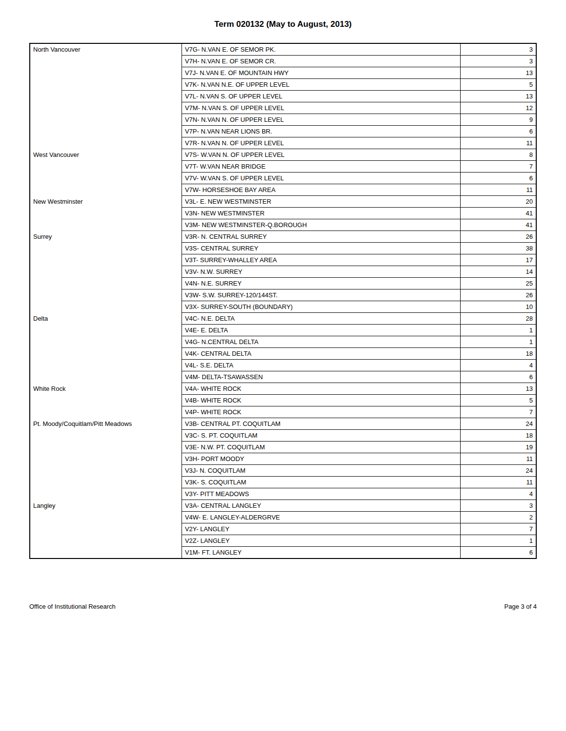Term 020132 (May to August, 2013)
| North Vancouver | V7G- N.VAN E. OF SEMOR PK. | 3 |
| V7H- N.VAN E. OF SEMOR CR. | 3 |
| V7J- N.VAN E. OF MOUNTAIN HWY | 13 |
| V7K- N.VAN N.E. OF UPPER LEVEL | 5 |
| V7L- N.VAN S. OF UPPER LEVEL | 13 |
| V7M- N.VAN S. OF UPPER LEVEL | 12 |
| V7N- N.VAN N. OF UPPER LEVEL | 9 |
| V7P- N.VAN NEAR LIONS BR. | 6 |
| V7R- N.VAN N. OF UPPER LEVEL | 11 |
| West Vancouver | V7S- W.VAN N. OF UPPER LEVEL | 8 |
| V7T- W.VAN NEAR BRIDGE | 7 |
| V7V- W.VAN S. OF UPPER LEVEL | 6 |
| V7W- HORSESHOE BAY AREA | 11 |
| New Westminster | V3L- E. NEW WESTMINSTER | 20 |
| V3N- NEW WESTMINSTER | 41 |
| V3M- NEW WESTMINSTER-Q.BOROUGH | 41 |
| Surrey | V3R- N. CENTRAL SURREY | 26 |
| V3S- CENTRAL SURREY | 38 |
| V3T- SURREY-WHALLEY AREA | 17 |
| V3V- N.W. SURREY | 14 |
| V4N- N.E. SURREY | 25 |
| V3W- S.W. SURREY-120/144ST. | 26 |
| V3X- SURREY-SOUTH (BOUNDARY) | 10 |
| Delta | V4C- N.E. DELTA | 28 |
| V4E- E. DELTA | 1 |
| V4G- N.CENTRAL DELTA | 1 |
| V4K- CENTRAL DELTA | 18 |
| V4L- S.E. DELTA | 4 |
| V4M- DELTA-TSAWASSEN | 6 |
| White Rock | V4A- WHITE ROCK | 13 |
| V4B- WHITE ROCK | 5 |
| V4P- WHITE ROCK | 7 |
| Pt. Moody/Coquitlam/Pitt Meadows | V3B- CENTRAL PT. COQUITLAM | 24 |
| V3C- S. PT. COQUITLAM | 18 |
| V3E- N.W. PT. COQUITLAM | 19 |
| V3H- PORT MOODY | 11 |
| V3J- N. COQUITLAM | 24 |
| V3K- S. COQUITLAM | 11 |
| V3Y- PITT MEADOWS | 4 |
| Langley | V3A- CENTRAL LANGLEY | 3 |
| V4W- E. LANGLEY-ALDERGRVE | 2 |
| V2Y- LANGLEY | 7 |
| V2Z- LANGLEY | 1 |
| V1M- FT. LANGLEY | 6 |
Office of Institutional Research Page 3 of 4